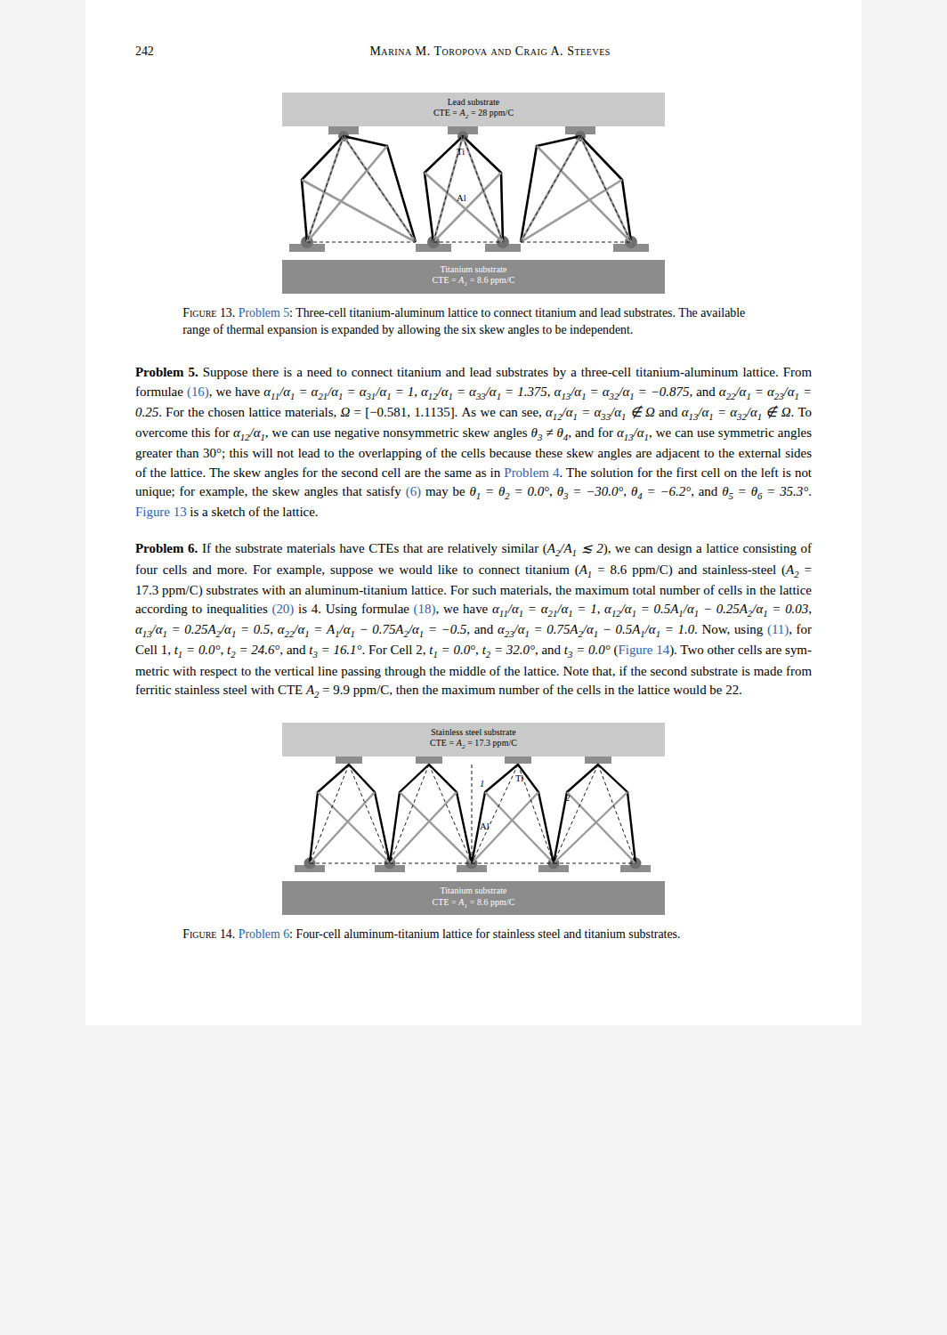242 Marina M. Toropova and Craig A. Steeves
Lead substrate
CTE = A2 = 28 ppm/C
Ti Al
Titanium substrate
CTE = A1 = 8.6 ppm/C
Figure 13. Problem 5: Three-cell titanium-aluminum lattice to connect titanium and lead substrates. The available range of thermal expansion is expanded by allowing the six skew angles to be independent.
Problem 5. Suppose there is a need to connect titanium and lead substrates by a three-cell titanium-aluminum lattice. From formulae (16), we have α11/α1 = α21/α1 = α31/α1 = 1, α12/α1 = α33/α1 = 1.375, α13/α1 = α32/α1 = −0.875, and α22/α1 = α23/α1 = 0.25. For the chosen lattice materials, Ω = [−0.581, 1.1135]. As we can see, α12/α1 = α33/α1 ∉ Ω and α13/α1 = α32/α1 ∉ Ω. To overcome this for α12/α1, we can use negative nonsymmetric skew angles θ3 ≠ θ4, and for α13/α1, we can use symmetric angles greater than 30°; this will not lead to the overlapping of the cells because these skew angles are adjacent to the external sides of the lattice. The skew angles for the second cell are the same as in Problem 4. The solution for the first cell on the left is not unique; for example, the skew angles that satisfy (6) may be θ1 = θ2 = 0.0°, θ3 = −30.0°, θ4 = −6.2°, and θ5 = θ6 = 35.3°. Figure 13 is a sketch of the lattice.
Problem 6. If the substrate materials have CTEs that are relatively similar (A2/A1 ≲ 2), we can design a lattice consisting of four cells and more. For example, suppose we would like to connect titanium (A1 = 8.6 ppm/C) and stainless-steel (A2 = 17.3 ppm/C) substrates with an aluminum-titanium lattice. For such materials, the maximum total number of cells in the lattice according to inequalities (20) is 4. Using formulae (18), we have α11/α1 = α21/α1 = 1, α12/α1 = 0.5A1/α1 − 0.25A2/α1 = 0.03, α13/α1 = 0.25A2/α1 = 0.5, α22/α1 = A1/α1 − 0.75A2/α1 = −0.5, and α23/α1 = 0.75A2/α1 − 0.5A1/α1 = 1.0. Now, using (11), for Cell 1, t1 = 0.0°, t2 = 24.6°, and t3 = 16.1°. For Cell 2, t1 = 0.0°, t2 = 32.0°, and t3 = 0.0° (Figure 14). Two other cells are symmetric with respect to the vertical line passing through the middle of the lattice. Note that, if the second substrate is made from ferritic stainless steel with CTE A2 = 9.9 ppm/C, then the maximum number of the cells in the lattice would be 22.
Stainless steel substrate
CTE = A2 = 17.3 ppm/C
1 2 Ti Al
Titanium substrate
CTE = A1 = 8.6 ppm/C
Figure 14. Problem 6: Four-cell aluminum-titanium lattice for stainless steel and titanium substrates.